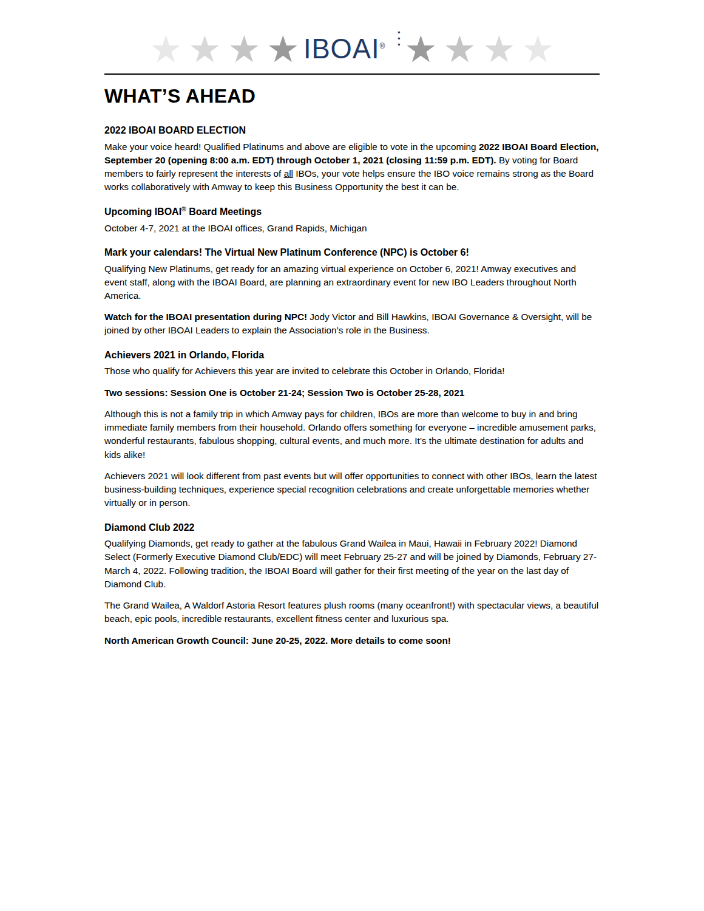★★★★
IBOAI•
•
•®
★★★★
WHAT’S AHEAD
2022 IBOAI BOARD ELECTION
Make your voice heard! Qualified Platinums and above are eligible to vote in the upcoming 2022 IBOAI Board Election, September 20 (opening 8:00 a.m. EDT) through October 1, 2021 (closing 11:59 p.m. EDT). By voting for Board members to fairly represent the interests of all IBOs, your vote helps ensure the IBO voice remains strong as the Board works collaboratively with Amway to keep this Business Opportunity the best it can be.
Upcoming IBOAI® Board Meetings
October 4-7, 2021 at the IBOAI offices, Grand Rapids, Michigan
Mark your calendars! The Virtual New Platinum Conference (NPC) is October 6!
Qualifying New Platinums, get ready for an amazing virtual experience on October 6, 2021! Amway executives and event staff, along with the IBOAI Board, are planning an extraordinary event for new IBO Leaders throughout North America.
Watch for the IBOAI presentation during NPC! Jody Victor and Bill Hawkins, IBOAI Governance & Oversight, will be joined by other IBOAI Leaders to explain the Association’s role in the Business.
Achievers 2021 in Orlando, Florida
Those who qualify for Achievers this year are invited to celebrate this October in Orlando, Florida!
Two sessions: Session One is October 21-24; Session Two is October 25-28, 2021
Although this is not a family trip in which Amway pays for children, IBOs are more than welcome to buy in and bring immediate family members from their household. Orlando offers something for everyone – incredible amusement parks, wonderful restaurants, fabulous shopping, cultural events, and much more. It’s the ultimate destination for adults and kids alike!
Achievers 2021 will look different from past events but will offer opportunities to connect with other IBOs, learn the latest business-building techniques, experience special recognition celebrations and create unforgettable memories whether virtually or in person.
Diamond Club 2022
Qualifying Diamonds, get ready to gather at the fabulous Grand Wailea in Maui, Hawaii in February 2022! Diamond Select (Formerly Executive Diamond Club/EDC) will meet February 25-27 and will be joined by Diamonds, February 27-March 4, 2022. Following tradition, the IBOAI Board will gather for their first meeting of the year on the last day of Diamond Club.
The Grand Wailea, A Waldorf Astoria Resort features plush rooms (many oceanfront!) with spectacular views, a beautiful beach, epic pools, incredible restaurants, excellent fitness center and luxurious spa.
North American Growth Council: June 20-25, 2022. More details to come soon!